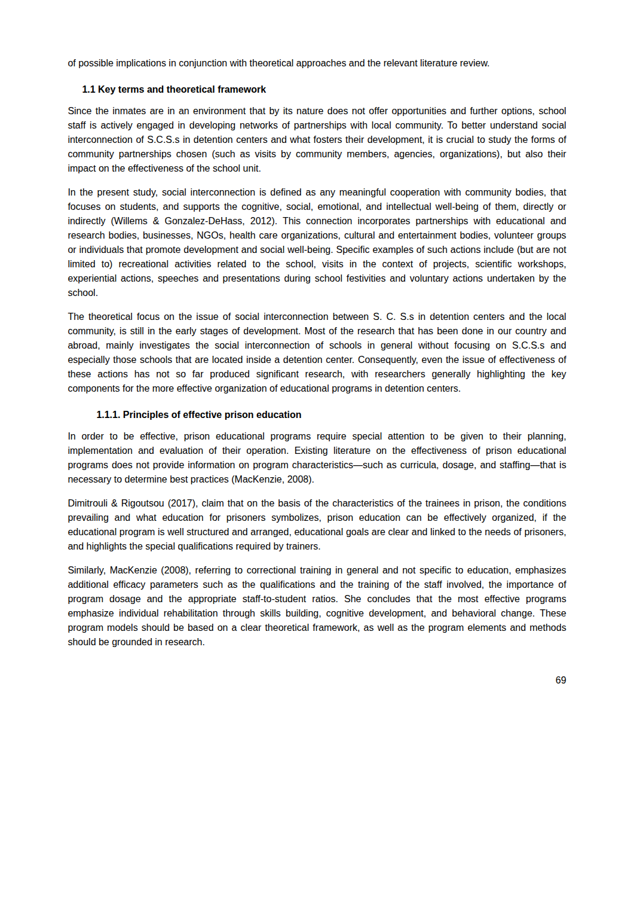of possible implications in conjunction with theoretical approaches and the relevant literature review.
1.1 Key terms and theoretical framework
Since the inmates are in an environment that by its nature does not offer opportunities and further options, school staff is actively engaged in developing networks of partnerships with local community. To better understand social interconnection of S.C.S.s in detention centers and what fosters their development, it is crucial to study the forms of community partnerships chosen (such as visits by community members, agencies, organizations), but also their impact on the effectiveness of the school unit.
In the present study, social interconnection is defined as any meaningful cooperation with community bodies, that focuses on students, and supports the cognitive, social, emotional, and intellectual well-being of them, directly or indirectly (Willems & Gonzalez-DeHass, 2012). This connection incorporates partnerships with educational and research bodies, businesses, NGOs, health care organizations, cultural and entertainment bodies, volunteer groups or individuals that promote development and social well-being. Specific examples of such actions include (but are not limited to) recreational activities related to the school, visits in the context of projects, scientific workshops, experiential actions, speeches and presentations during school festivities and voluntary actions undertaken by the school.
The theoretical focus on the issue of social interconnection between S. C. S.s in detention centers and the local community, is still in the early stages of development. Most of the research that has been done in our country and abroad, mainly investigates the social interconnection of schools in general without focusing on S.C.S.s and especially those schools that are located inside a detention center. Consequently, even the issue of effectiveness of these actions has not so far produced significant research, with researchers generally highlighting the key components for the more effective organization of educational programs in detention centers.
1.1.1. Principles of effective prison education
In order to be effective, prison educational programs require special attention to be given to their planning, implementation and evaluation of their operation. Existing literature on the effectiveness of prison educational programs does not provide information on program characteristics—such as curricula, dosage, and staffing—that is necessary to determine best practices (MacKenzie, 2008).
Dimitrouli & Rigoutsou (2017), claim that on the basis of the characteristics of the trainees in prison, the conditions prevailing and what education for prisoners symbolizes, prison education can be effectively organized, if the educational program is well structured and arranged, educational goals are clear and linked to the needs of prisoners, and highlights the special qualifications required by trainers.
Similarly, MacKenzie (2008), referring to correctional training in general and not specific to education, emphasizes additional efficacy parameters such as the qualifications and the training of the staff involved, the importance of program dosage and the appropriate staff-to-student ratios. She concludes that the most effective programs emphasize individual rehabilitation through skills building, cognitive development, and behavioral change. These program models should be based on a clear theoretical framework, as well as the program elements and methods should be grounded in research.
69